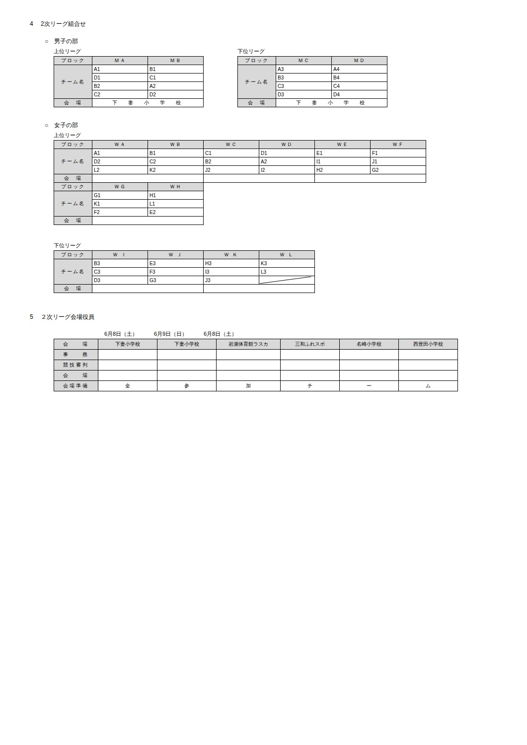42次リーグ組合せ
○　男子の部
| | 上位リーグ / ブロック / ＭＡ / ＭＢ / / チーム名 / A1 / B1 / / D1 / C1 / / B2 / A2 / / C2 / D2 / / 会 場 / 下 妻 小 学 校 / | | 下位リーグ / ブロック / ＭＣ / ＭＤ / / チーム名 / A3 / A4 / / B3 / B4 / / C3 / C4 / / D3 / D4 / / 会 場 / 下 妻 小 学 校 / |
○　女子の部
上位リーグ
| ブロック | ＷＡ | ＷＢ | ＷＣ | ＷＤ | ＷＥ | ＷＦ |
| チーム名 | A1 | B1 | C1 | D1 | E1 | F1 |
| D2 | C2 | B2 | A2 | I1 | J1 |
| L2 | K2 | J2 | I2 | H2 | G2 |
| 会 場 | | | |
| ブロック | ＷＧ | ＷＨ |
| チーム名 | G1 | H1 |
| K1 | L1 |
| F2 | E2 |
| 会 場 | |
下位リーグ
| ブロック | Ｗ Ｉ | Ｗ Ｊ | Ｗ Ｋ | Ｗ Ｌ |
| チーム名 | B3 | E3 | H3 | K3 |
| C3 | F3 | I3 | L3 |
| D3 | G3 | J3 | |
| 会 場 | | |
5２次リーグ会場役員
6月8日（土）6月9日（日）6月8日（土）
| 会 場 | 下妻小学校 | 下妻小学校 | 岩瀬体育館ラスカ | 三和ふれスポ | 名崎小学校 | 西豊田小学校 |
| 事 務 | | | | | | |
| 競技審判 | | | | | | |
| 会 場 | | | | | | |
| 会場準備 | 全 | 参 | 加 | チ | ー | ム |